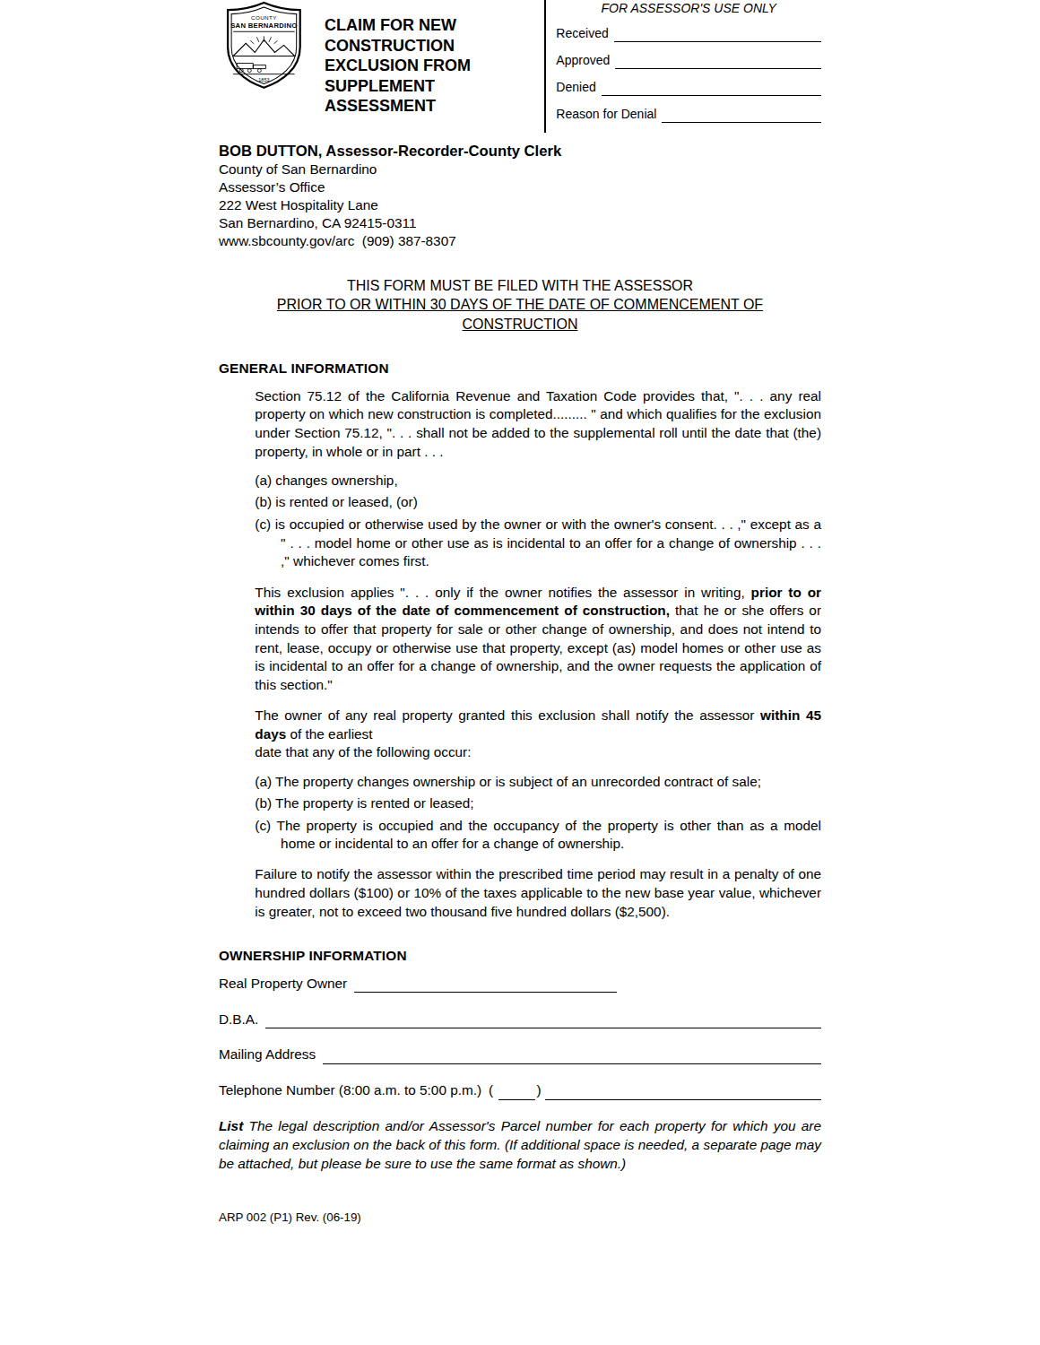COUNTY SAN BERNARDINO 1853
CLAIM FOR NEW CONSTRUCTION
EXCLUSION FROM SUPPLEMENT ASSESSMENT
FOR ASSESSOR'S USE ONLY
Received
Approved
Denied
Reason for Denial
BOB DUTTON, Assessor-Recorder-County Clerk
County of San Bernardino
Assessor’s Office
222 West Hospitality Lane
San Bernardino, CA 92415-0311
www.sbcounty.gov/arc (909) 387-8307
THIS FORM MUST BE FILED WITH THE ASSESSOR
PRIOR TO OR WITHIN 30 DAYS OF THE DATE OF COMMENCEMENT OF CONSTRUCTION
GENERAL INFORMATION
Section 75.12 of the California Revenue and Taxation Code provides that, ". . . any real property on which new construction is completed......... " and which qualifies for the exclusion under Section 75.12, ". . . shall not be added to the supplemental roll until the date that (the) property, in whole or in part . . .
(a) changes ownership,
(b) is rented or leased, (or)
(c) is occupied or otherwise used by the owner or with the owner's consent. . . ," except as a " . . . model home or other use as is incidental to an offer for a change of ownership . . . ," whichever comes first.
This exclusion applies ". . . only if the owner notifies the assessor in writing, prior to or within 30 days of the date of commencement of construction, that he or she offers or intends to offer that property for sale or other change of ownership, and does not intend to rent, lease, occupy or otherwise use that property, except (as) model homes or other use as is incidental to an offer for a change of ownership, and the owner requests the application of this section."
The owner of any real property granted this exclusion shall notify the assessor within 45 days of the earliest
date that any of the following occur:
(a) The property changes ownership or is subject of an unrecorded contract of sale;
(b) The property is rented or leased;
(c) The property is occupied and the occupancy of the property is other than as a model home or incidental to an offer for a change of ownership.
Failure to notify the assessor within the prescribed time period may result in a penalty of one hundred dollars ($100) or 10% of the taxes applicable to the new base year value, whichever is greater, not to exceed two thousand five hundred dollars ($2,500).
OWNERSHIP INFORMATION
Real Property Owner
D.B.A.
Mailing Address
Telephone Number (8:00 a.m. to 5:00 p.m.) ( )
List The legal description and/or Assessor's Parcel number for each property for which you are claiming an exclusion on the back of this form. (If additional space is needed, a separate page may be attached, but please be sure to use the same format as shown.)
ARP 002 (P1) Rev. (06-19)